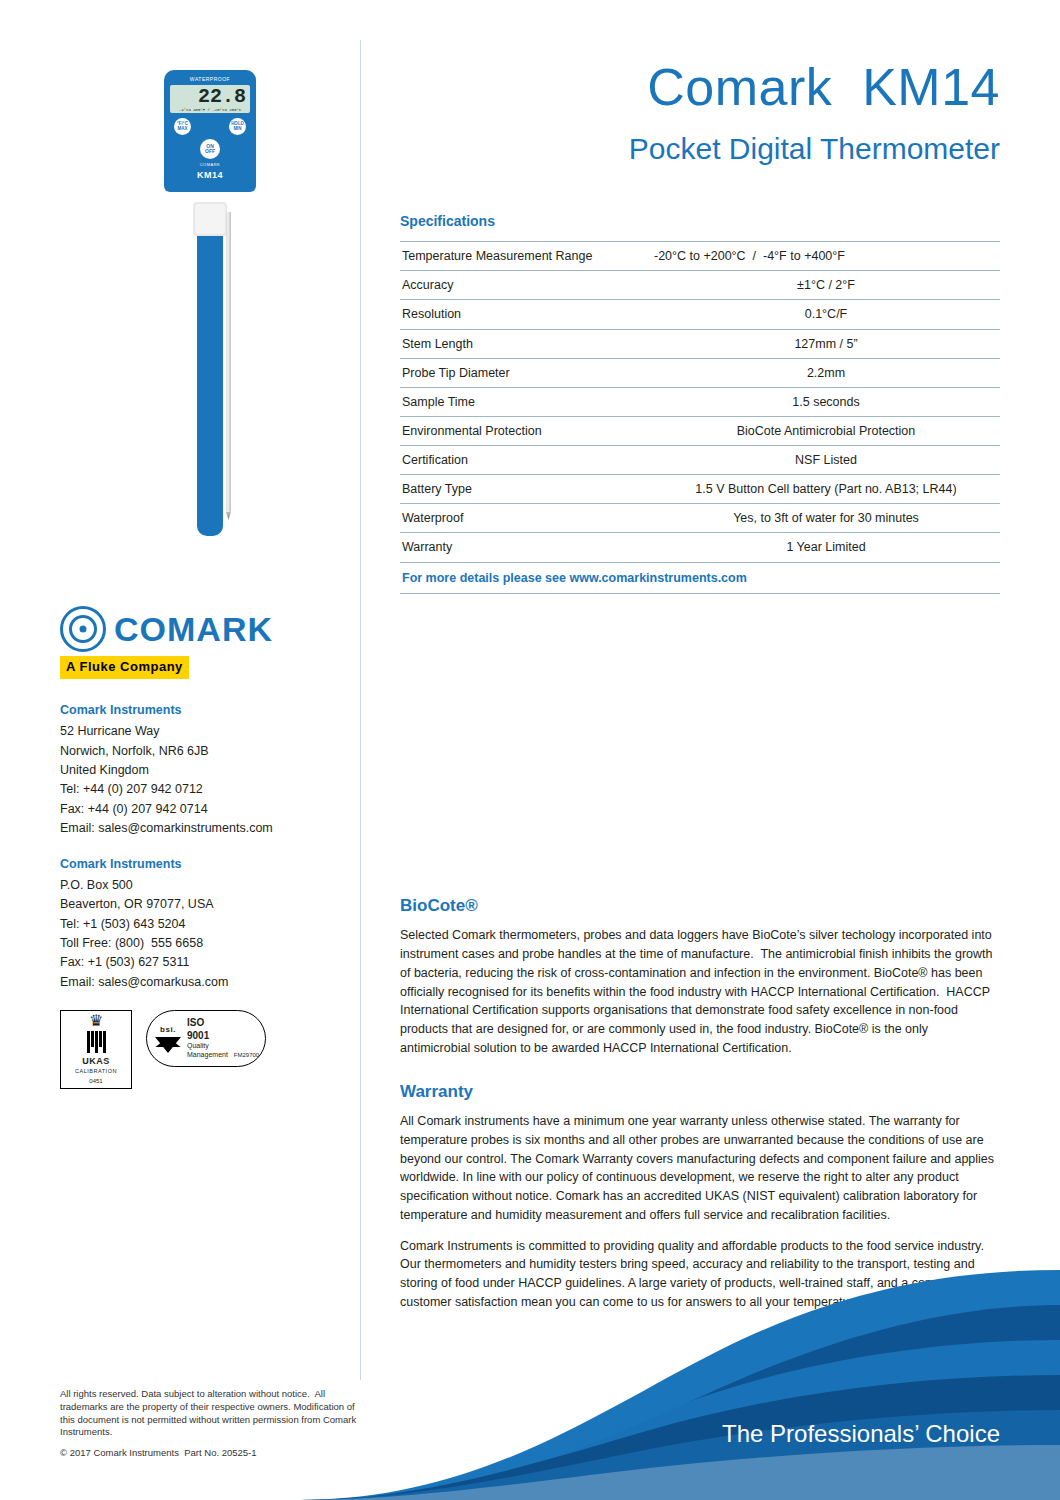WATERPROOF
22.8-4°to 400°F / -20°to 200°C
°F/°C
MAX
HOLD
MIN
ON
OFF
COMARK
KM14
COMARK
A Fluke Company
Comark Instruments
52 Hurricane Way
Norwich, Norfolk, NR6 6JB
United Kingdom
Tel: +44 (0) 207 942 0712
Fax: +44 (0) 207 942 0714
Email: sales@comarkinstruments.com
Comark Instruments
P.O. Box 500
Beaverton, OR 97077, USA
Tel: +1 (503) 643 5204
Toll Free: (800) 555 6658
Fax: +1 (503) 627 5311
Email: sales@comarkusa.com
♛
UKAS
CALIBRATION
0451
bsi.
ISO
9001
Quality
Management
FM29700
Comark KM14
Pocket Digital Thermometer
Specifications
| Temperature Measurement Range | -20°C to +200°C / -4°F to +400°F |
| Accuracy | ±1°C / 2°F |
| Resolution | 0.1°C/F |
| Stem Length | 127mm / 5” |
| Probe Tip Diameter | 2.2mm |
| Sample Time | 1.5 seconds |
| Environmental Protection | BioCote Antimicrobial Protection |
| Certification | NSF Listed |
| Battery Type | 1.5 V Button Cell battery (Part no. AB13; LR44) |
| Waterproof | Yes, to 3ft of water for 30 minutes |
| Warranty | 1 Year Limited |
For more details please see www.comarkinstruments.com
BioCote®
Selected Comark thermometers, probes and data loggers have BioCote’s silver techology incorporated into instrument cases and probe handles at the time of manufacture. The antimicrobial finish inhibits the growth of bacteria, reducing the risk of cross-contamination and infection in the environment. BioCote® has been officially recognised for its benefits within the food industry with HACCP International Certification. HACCP International Certification supports organisations that demonstrate food safety excellence in non-food products that are designed for, or are commonly used in, the food industry. BioCote® is the only antimicrobial solution to be awarded HACCP International Certification.
Warranty
All Comark instruments have a minimum one year warranty unless otherwise stated. The warranty for temperature probes is six months and all other probes are unwarranted because the conditions of use are beyond our control. The Comark Warranty covers manufacturing defects and component failure and applies worldwide. In line with our policy of continuous development, we reserve the right to alter any product specification without notice. Comark has an accredited UKAS (NIST equivalent) calibration laboratory for temperature and humidity measurement and offers full service and recalibration facilities.
Comark Instruments is committed to providing quality and affordable products to the food service industry. Our thermometers and humidity testers bring speed, accuracy and reliability to the transport, testing and storing of food under HACCP guidelines. A large variety of products, well-trained staff, and a commitment to customer satisfaction mean you can come to us for answers to all your temperature measurement needs !
All rights reserved. Data subject to alteration without notice. All trademarks are the property of their respective owners. Modification of this document is not permitted without written permission from Comark Instruments.
© 2017 Comark Instruments Part No. 20525-1
The Professionals’ Choice